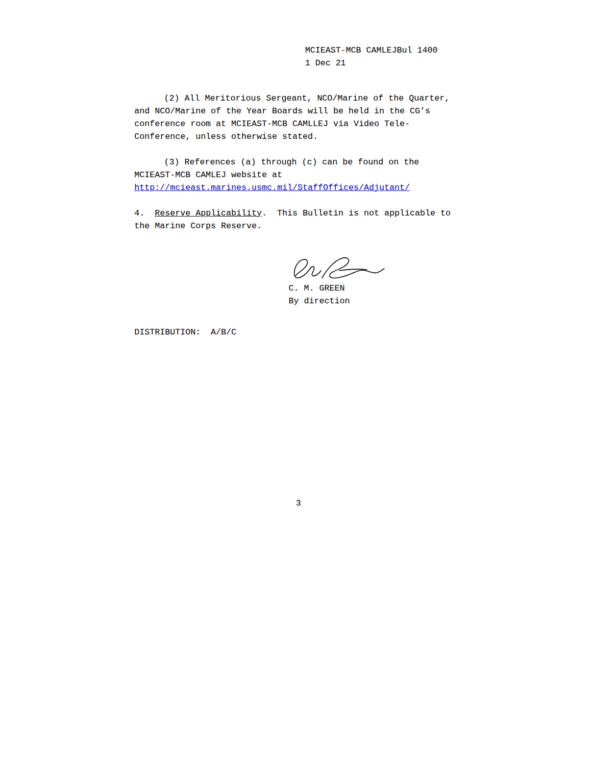MCIEAST-MCB CAMLEJBul 1400 1 Dec 21
(2) All Meritorious Sergeant, NCO/Marine of the Quarter, and NCO/Marine of the Year Boards will be held in the CG’s conference room at MCIEAST-MCB CAMLLEJ via Video Tele-Conference, unless otherwise stated.
(3) References (a) through (c) can be found on the MCIEAST-MCB CAMLEJ website at
http://mcieast.marines.usmc.mil/StaffOffices/Adjutant/
4. Reserve Applicability. This Bulletin is not applicable to the Marine Corps Reserve.
C. M. GREEN By direction
DISTRIBUTION: A/B/C
3